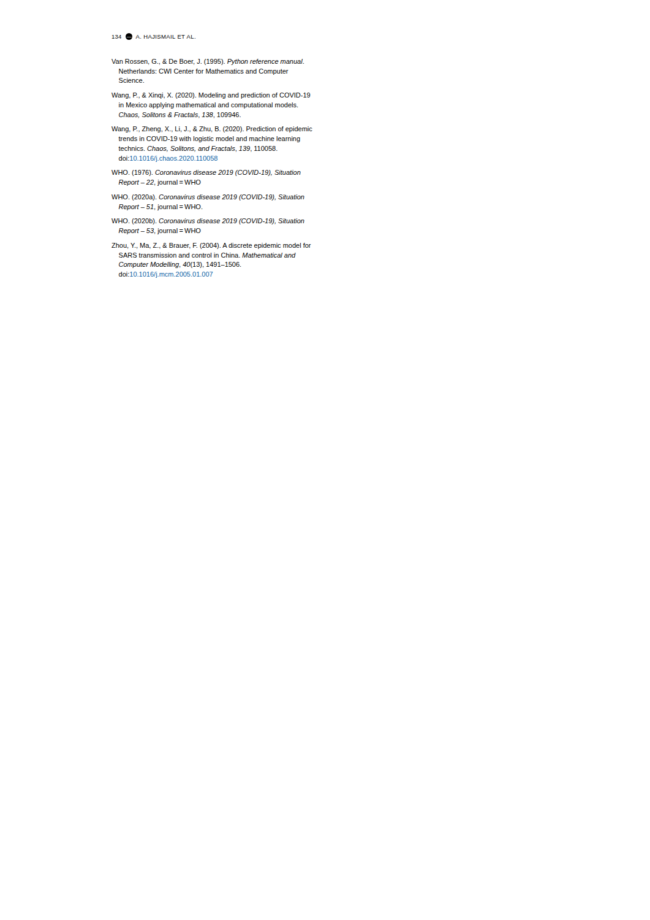134—A. HAJISMAIL ET AL.
Van Rossen, G., & De Boer, J. (1995). Python reference manual. Netherlands: CWI Center for Mathematics and Computer Science.
Wang, P., & Xinqi, X. (2020). Modeling and prediction of COVID-19 in Mexico applying mathematical and computational models. Chaos, Solitons & Fractals, 138, 109946.
Wang, P., Zheng, X., Li, J., & Zhu, B. (2020). Prediction of epidemic trends in COVID-19 with logistic model and machine learning technics. Chaos, Solitons, and Fractals, 139, 110058. doi:10.1016/j.chaos.2020.110058
WHO. (1976). Coronavirus disease 2019 (COVID-19), Situation Report – 22, journal = WHO
WHO. (2020a). Coronavirus disease 2019 (COVID-19), Situation Report – 51, journal = WHO.
WHO. (2020b). Coronavirus disease 2019 (COVID-19), Situation Report – 53, journal = WHO
Zhou, Y., Ma, Z., & Brauer, F. (2004). A discrete epidemic model for SARS transmission and control in China. Mathematical and Computer Modelling, 40(13), 1491–1506. doi:10.1016/j.mcm.2005.01.007